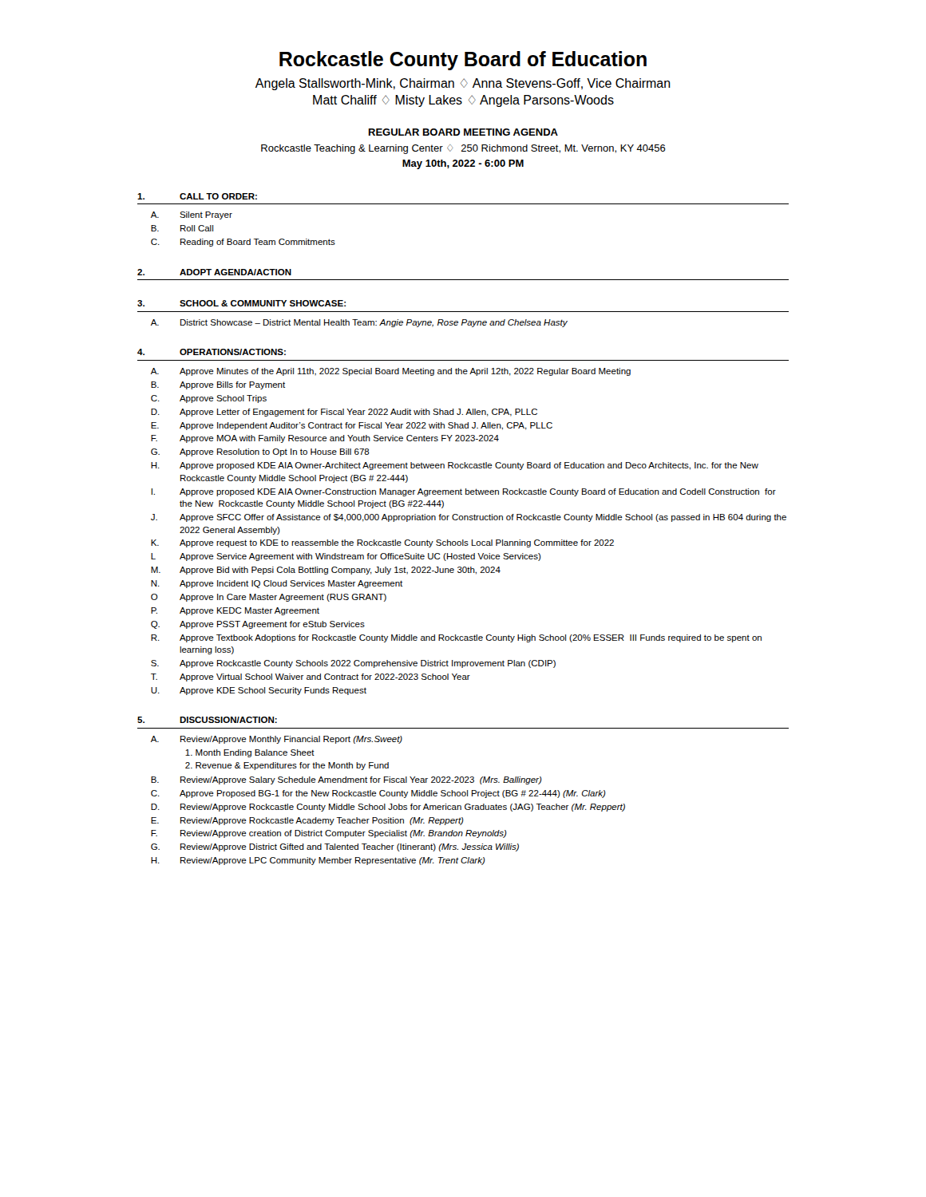Rockcastle County Board of Education
Angela Stallsworth-Mink, Chairman ♢ Anna Stevens-Goff, Vice Chairman
Matt Chaliff ♢ Misty Lakes ♢ Angela Parsons-Woods
REGULAR BOARD MEETING AGENDA
Rockcastle Teaching & Learning Center ♢ 250 Richmond Street, Mt. Vernon, KY 40456
May 10th, 2022 - 6:00 PM
1. CALL TO ORDER:
A. Silent Prayer
B. Roll Call
C. Reading of Board Team Commitments
2. ADOPT AGENDA/ACTION
3. SCHOOL & COMMUNITY SHOWCASE:
A. District Showcase – District Mental Health Team: Angie Payne, Rose Payne and Chelsea Hasty
4. OPERATIONS/ACTIONS:
A. Approve Minutes of the April 11th, 2022 Special Board Meeting and the April 12th, 2022 Regular Board Meeting
B. Approve Bills for Payment
C. Approve School Trips
D. Approve Letter of Engagement for Fiscal Year 2022 Audit with Shad J. Allen, CPA, PLLC
E. Approve Independent Auditor’s Contract for Fiscal Year 2022 with Shad J. Allen, CPA, PLLC
F. Approve MOA with Family Resource and Youth Service Centers FY 2023-2024
G. Approve Resolution to Opt In to House Bill 678
H. Approve proposed KDE AIA Owner-Architect Agreement between Rockcastle County Board of Education and Deco Architects, Inc. for the New Rockcastle County Middle School Project (BG # 22-444)
I. Approve proposed KDE AIA Owner-Construction Manager Agreement between Rockcastle County Board of Education and Codell Construction for the New Rockcastle County Middle School Project (BG #22-444)
J. Approve SFCC Offer of Assistance of $4,000,000 Appropriation for Construction of Rockcastle County Middle School (as passed in HB 604 during the 2022 General Assembly)
K. Approve request to KDE to reassemble the Rockcastle County Schools Local Planning Committee for 2022
LApprove Service Agreement with Windstream for OfficeSuite UC (Hosted Voice Services)
M. Approve Bid with Pepsi Cola Bottling Company, July 1st, 2022-June 30th, 2024
N. Approve Incident IQ Cloud Services Master Agreement
OApprove In Care Master Agreement (RUS GRANT)
P. Approve KEDC Master Agreement
Q. Approve PSST Agreement for eStub Services
R. Approve Textbook Adoptions for Rockcastle County Middle and Rockcastle County High School (20% ESSER III Funds required to be spent on learning loss)
S. Approve Rockcastle County Schools 2022 Comprehensive District Improvement Plan (CDIP)
T. Approve Virtual School Waiver and Contract for 2022-2023 School Year
U. Approve KDE School Security Funds Request
5. DISCUSSION/ACTION:
A. Review/Approve Monthly Financial Report (Mrs.Sweet)
1. Month Ending Balance Sheet
2. Revenue & Expenditures for the Month by Fund
B. Review/Approve Salary Schedule Amendment for Fiscal Year 2022-2023 (Mrs. Ballinger)
C. Approve Proposed BG-1 for the New Rockcastle County Middle School Project (BG # 22-444) (Mr. Clark)
D. Review/Approve Rockcastle County Middle School Jobs for American Graduates (JAG) Teacher (Mr. Reppert)
E. Review/Approve Rockcastle Academy Teacher Position (Mr. Reppert)
F. Review/Approve creation of District Computer Specialist (Mr. Brandon Reynolds)
G. Review/Approve District Gifted and Talented Teacher (Itinerant) (Mrs. Jessica Willis)
H. Review/Approve LPC Community Member Representative (Mr. Trent Clark)